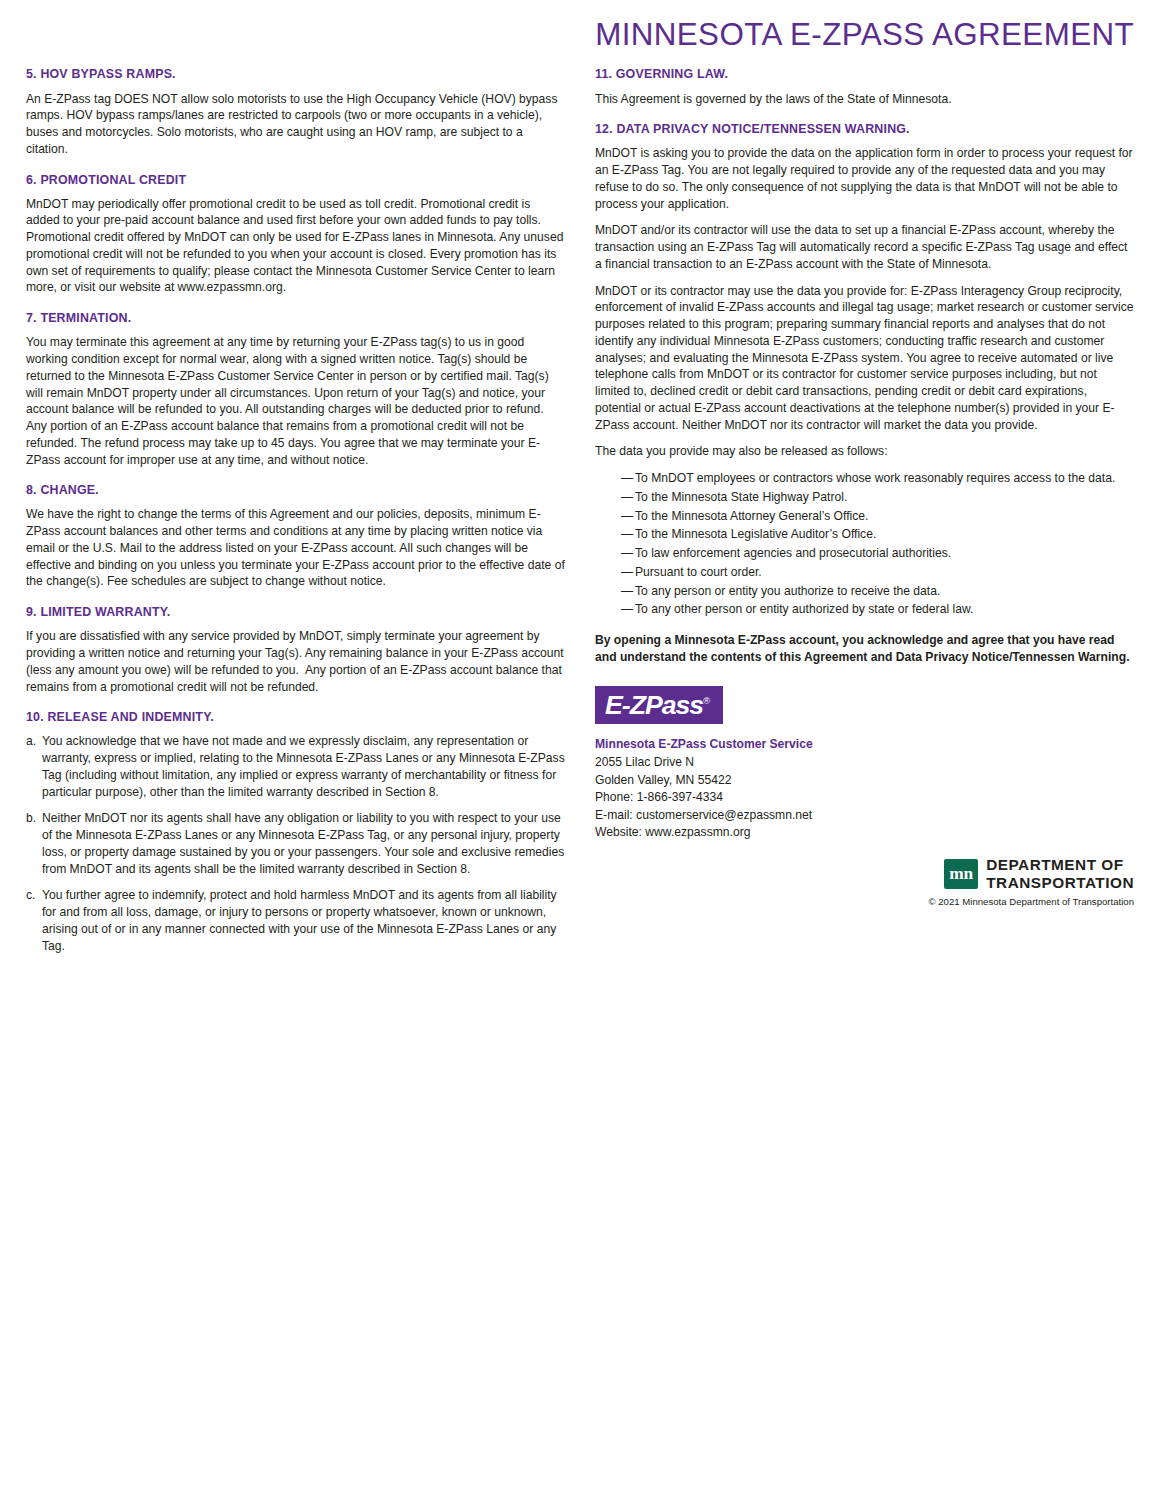MINNESOTA E-ZPASS AGREEMENT
5. HOV BYPASS RAMPS.
An E-ZPass tag DOES NOT allow solo motorists to use the High Occupancy Vehicle (HOV) bypass ramps. HOV bypass ramps/lanes are restricted to carpools (two or more occupants in a vehicle), buses and motorcycles. Solo motorists, who are caught using an HOV ramp, are subject to a citation.
6. PROMOTIONAL CREDIT
MnDOT may periodically offer promotional credit to be used as toll credit. Promotional credit is added to your pre-paid account balance and used first before your own added funds to pay tolls. Promotional credit offered by MnDOT can only be used for E-ZPass lanes in Minnesota. Any unused promotional credit will not be refunded to you when your account is closed. Every promotion has its own set of requirements to qualify; please contact the Minnesota Customer Service Center to learn more, or visit our website at www.ezpassmn.org.
7. TERMINATION.
You may terminate this agreement at any time by returning your E-ZPass tag(s) to us in good working condition except for normal wear, along with a signed written notice. Tag(s) should be returned to the Minnesota E-ZPass Customer Service Center in person or by certified mail. Tag(s) will remain MnDOT property under all circumstances. Upon return of your Tag(s) and notice, your account balance will be refunded to you. All outstanding charges will be deducted prior to refund. Any portion of an E-ZPass account balance that remains from a promotional credit will not be refunded. The refund process may take up to 45 days. You agree that we may terminate your E-ZPass account for improper use at any time, and without notice.
8. CHANGE.
We have the right to change the terms of this Agreement and our policies, deposits, minimum E-ZPass account balances and other terms and conditions at any time by placing written notice via email or the U.S. Mail to the address listed on your E-ZPass account. All such changes will be effective and binding on you unless you terminate your E-ZPass account prior to the effective date of the change(s). Fee schedules are subject to change without notice.
9. LIMITED WARRANTY.
If you are dissatisfied with any service provided by MnDOT, simply terminate your agreement by providing a written notice and returning your Tag(s). Any remaining balance in your E-ZPass account (less any amount you owe) will be refunded to you. Any portion of an E-ZPass account balance that remains from a promotional credit will not be refunded.
10. RELEASE AND INDEMNITY.
You acknowledge that we have not made and we expressly disclaim, any representation or warranty, express or implied, relating to the Minnesota E-ZPass Lanes or any Minnesota E-ZPass Tag (including without limitation, any implied or express warranty of merchantability or fitness for particular purpose), other than the limited warranty described in Section 8.
Neither MnDOT nor its agents shall have any obligation or liability to you with respect to your use of the Minnesota E-ZPass Lanes or any Minnesota E-ZPass Tag, or any personal injury, property loss, or property damage sustained by you or your passengers. Your sole and exclusive remedies from MnDOT and its agents shall be the limited warranty described in Section 8.
You further agree to indemnify, protect and hold harmless MnDOT and its agents from all liability for and from all loss, damage, or injury to persons or property whatsoever, known or unknown, arising out of or in any manner connected with your use of the Minnesota E-ZPass Lanes or any Tag.
11. GOVERNING LAW.
This Agreement is governed by the laws of the State of Minnesota.
12. DATA PRIVACY NOTICE/TENNESSEN WARNING.
MnDOT is asking you to provide the data on the application form in order to process your request for an E-ZPass Tag. You are not legally required to provide any of the requested data and you may refuse to do so. The only consequence of not supplying the data is that MnDOT will not be able to process your application.
MnDOT and/or its contractor will use the data to set up a financial E-ZPass account, whereby the transaction using an E-ZPass Tag will automatically record a specific E-ZPass Tag usage and effect a financial transaction to an E-ZPass account with the State of Minnesota.
MnDOT or its contractor may use the data you provide for: E-ZPass Interagency Group reciprocity, enforcement of invalid E-ZPass accounts and illegal tag usage; market research or customer service purposes related to this program; preparing summary financial reports and analyses that do not identify any individual Minnesota E-ZPass customers; conducting traffic research and customer analyses; and evaluating the Minnesota E-ZPass system. You agree to receive automated or live telephone calls from MnDOT or its contractor for customer service purposes including, but not limited to, declined credit or debit card transactions, pending credit or debit card expirations, potential or actual E-ZPass account deactivations at the telephone number(s) provided in your E-ZPass account. Neither MnDOT nor its contractor will market the data you provide.
The data you provide may also be released as follows:
To MnDOT employees or contractors whose work reasonably requires access to the data.
To the Minnesota State Highway Patrol.
To the Minnesota Attorney General’s Office.
To the Minnesota Legislative Auditor’s Office.
To law enforcement agencies and prosecutorial authorities.
Pursuant to court order.
To any person or entity you authorize to receive the data.
To any other person or entity authorized by state or federal law.
By opening a Minnesota E-ZPass account, you acknowledge and agree that you have read and understand the contents of this Agreement and Data Privacy Notice/Tennessen Warning.
E-ZPass®
Minnesota E-ZPass Customer Service
2055 Lilac Drive N
Golden Valley, MN 55422
Phone: 1-866-397-4334
E-mail: customerservice@ezpassmn.net
Website: www.ezpassmn.org
mn DEPARTMENT OF
TRANSPORTATION
© 2021 Minnesota Department of Transportation